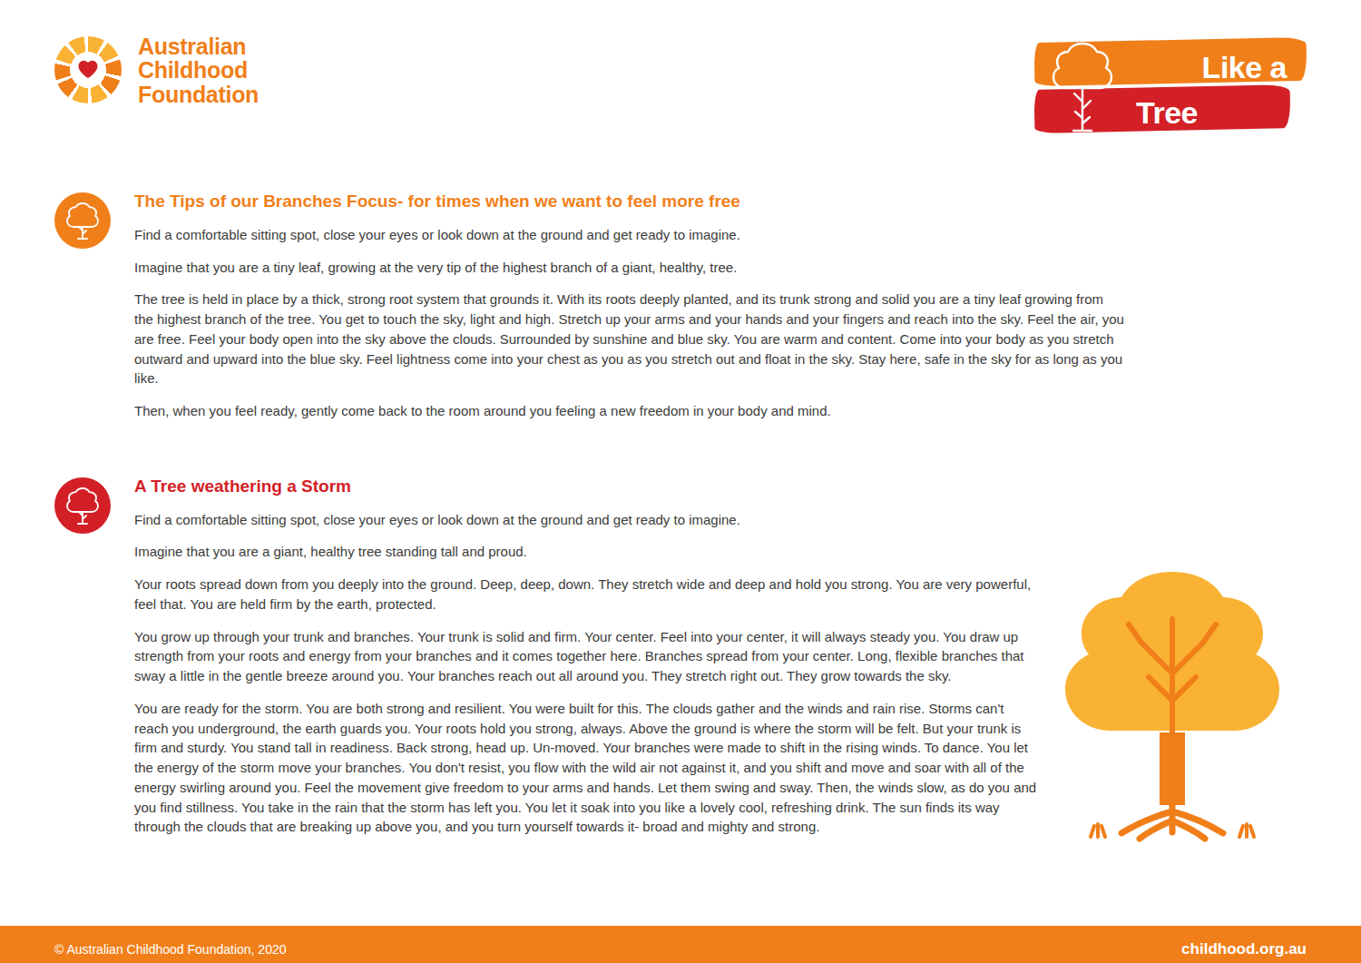Australian
Childhood
Foundation
Like a Tree
The Tips of our Branches Focus- for times when we want to feel more free
Find a comfortable sitting spot, close your eyes or look down at the ground and get ready to imagine.
Imagine that you are a tiny leaf, growing at the very tip of the highest branch of a giant, healthy, tree.
The tree is held in place by a thick, strong root system that grounds it. With its roots deeply planted, and its trunk strong and solid you are a tiny leaf growing from the highest branch of the tree. You get to touch the sky, light and high. Stretch up your arms and your hands and your fingers and reach into the sky. Feel the air, you are free. Feel your body open into the sky above the clouds. Surrounded by sunshine and blue sky. You are warm and content. Come into your body as you stretch outward and upward into the blue sky. Feel lightness come into your chest as you as you stretch out and float in the sky. Stay here, safe in the sky for as long as you like.
Then, when you feel ready, gently come back to the room around you feeling a new freedom in your body and mind.
A Tree weathering a Storm
Find a comfortable sitting spot, close your eyes or look down at the ground and get ready to imagine.
Imagine that you are a giant, healthy tree standing tall and proud.
Your roots spread down from you deeply into the ground. Deep, deep, down. They stretch wide and deep and hold you strong. You are very powerful, feel that. You are held firm by the earth, protected.
You grow up through your trunk and branches. Your trunk is solid and firm. Your center. Feel into your center, it will always steady you. You draw up strength from your roots and energy from your branches and it comes together here. Branches spread from your center. Long, flexible branches that sway a little in the gentle breeze around you. Your branches reach out all around you. They stretch right out. They grow towards the sky.
You are ready for the storm. You are both strong and resilient. You were built for this. The clouds gather and the winds and rain rise. Storms can't reach you underground, the earth guards you. Your roots hold you strong, always. Above the ground is where the storm will be felt. But your trunk is firm and sturdy. You stand tall in readiness. Back strong, head up. Un-moved. Your branches were made to shift in the rising winds. To dance. You let the energy of the storm move your branches. You don't resist, you flow with the wild air not against it, and you shift and move and soar with all of the energy swirling around you. Feel the movement give freedom to your arms and hands. Let them swing and sway. Then, the winds slow, as do you and you find stillness. You take in the rain that the storm has left you. You let it soak into you like a lovely cool, refreshing drink. The sun finds its way through the clouds that are breaking up above you, and you turn yourself towards it- broad and mighty and strong.
© Australian Childhood Foundation, 2020 childhood.org.au